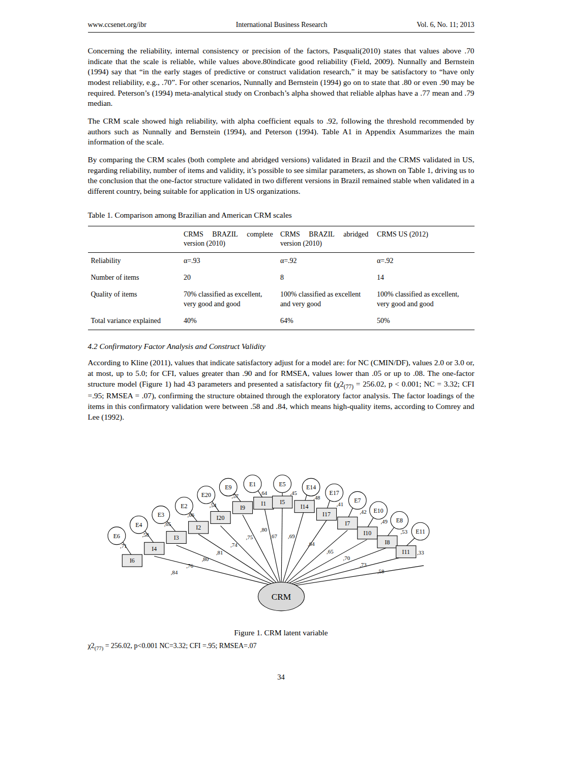www.ccsenet.org/ibr
International Business Research
Vol. 6, No. 11; 2013
Concerning the reliability, internal consistency or precision of the factors, Pasquali(2010) states that values above .70 indicate that the scale is reliable, while values above.80indicate good reliability (Field, 2009). Nunnally and Bernstein (1994) say that “in the early stages of predictive or construct validation research,” it may be satisfactory to “have only modest reliability, e.g., .70”. For other scenarios, Nunnally and Bernstein (1994) go on to state that .80 or even .90 may be required. Peterson’s (1994) meta-analytical study on Cronbach’s alpha showed that reliable alphas have a .77 mean and .79 median.
The CRM scale showed high reliability, with alpha coefficient equals to .92, following the threshold recommended by authors such as Nunnally and Bernstein (1994), and Peterson (1994). Table A1 in Appendix Asummarizes the main information of the scale.
By comparing the CRM scales (both complete and abridged versions) validated in Brazil and the CRMS validated in US, regarding reliability, number of items and validity, it’s possible to see similar parameters, as shown on Table 1, driving us to the conclusion that the one-factor structure validated in two different versions in Brazil remained stable when validated in a different country, being suitable for application in US organizations.
Table 1. Comparison among Brazilian and American CRM scales
| | CRMS BRAZIL complete version (2010) | CRMS BRAZIL abridged version (2010) | CRMS US (2012) |
| --- | --- | --- | --- |
| Reliability | α=.93 | α=.92 | α=.92 |
| Number of items | 20 | 8 | 14 |
| Quality of items | 70% classified as excellent, very good and good | 100% classified as excellent and very good | 100% classified as excellent, very good and good |
| Total variance explained | 40% | 64% | 50% |
4.2 Confirmatory Factor Analysis and Construct Validity
According to Kline (2011), values that indicate satisfactory adjust for a model are: for NC (CMIN/DF), values 2.0 or 3.0 or, at most, up to 5.0; for CFI, values greater than .90 and for RMSEA, values lower than .05 or up to .08. The one-factor structure model (Figure 1) had 43 parameters and presented a satisfactory fit (χ2(77) = 256.02, p < 0.001; NC = 3.32; CFI =.95; RMSEA = .07), confirming the structure obtained through the exploratory factor analysis. The factor loadings of the items in this confirmatory validation were between .58 and .84, which means high-quality items, according to Comrey and Lee (1992).
E6 E4 E3 E2 E20 E9 E1 E5 E14 E17 E7 E10 E8 E11 I6 I4 I3 I2 I20 I9 I1 I5 I14 I17 I7 I10 I8 I11 ,71 ,58 ,65 ,66 ,54 ,57 ,64 ,45 ,48 ,41 ,42 ,49 ,53 ,33 ,84 ,76 ,80 ,81 ,74 ,75 ,80 ,67 ,69 ,64 ,65 ,70 ,73 ,58 CRM
Figure 1. CRM latent variable
χ2(77) = 256.02, p<0.001 NC=3.32; CFI =.95; RMSEA=.07
34